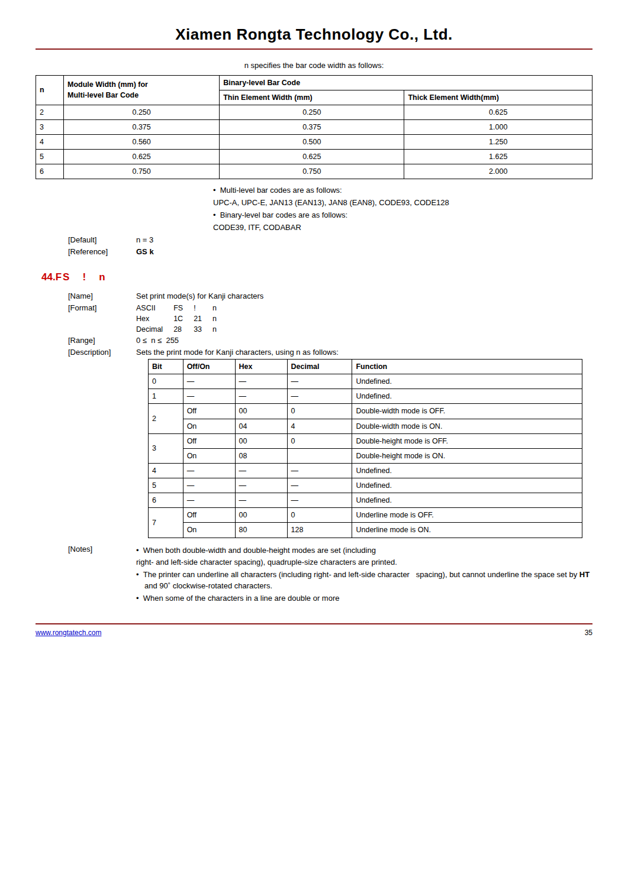Xiamen Rongta Technology Co., Ltd.
n specifies the bar code width as follows:
| n | Module Width (mm) for Multi-level Bar Code | Binary-level Bar Code |
| --- | --- | --- |
| Thin Element Width (mm) | Thick Element Width(mm) |
| 2 | 0.250 | 0.250 | 0.625 |
| 3 | 0.375 | 0.375 | 1.000 |
| 4 | 0.560 | 0.500 | 1.250 |
| 5 | 0.625 | 0.625 | 1.625 |
| 6 | 0.750 | 0.750 | 2.000 |
• Multi-level bar codes are as follows:
UPC-A, UPC-E, JAN13 (EAN13), JAN8 (EAN8), CODE93, CODE128
• Binary-level bar codes are as follows:
CODE39, ITF, CODABAR
[Default]
n = 3
[Reference]
GS k
44.FS ! n
[Name]
Set print mode(s) for Kanji characters
[Format]
| ASCII | FS | ! | n |
| Hex | 1C | 21 | n |
| Decimal | 28 | 33 | n |
[Range]
0 ≤ n ≤ 255
[Description]
Sets the print mode for Kanji characters, using n as follows:
| Bit | Off/On | Hex | Decimal | Function |
| --- | --- | --- | --- | --- |
| 0 | — | — | — | Undefined. |
| 1 | — | — | — | Undefined. |
| 2 | Off | 00 | 0 | Double-width mode is OFF. |
| On | 04 | 4 | Double-width mode is ON. |
| 3 | Off | 00 | 0 | Double-height mode is OFF. |
| On | 08 | | Double-height mode is ON. |
| 4 | — | — | — | Undefined. |
| 5 | — | — | — | Undefined. |
| 6 | — | — | — | Undefined. |
| 7 | Off | 00 | 0 | Underline mode is OFF. |
| On | 80 | 128 | Underline mode is ON. |
[Notes]
• When both double-width and double-height modes are set (including
right- and left-side character spacing), quadruple-size characters are printed.
• The printer can underline all characters (including right- and left-side character spacing), but cannot underline the space set by HT and 90˚ clockwise-rotated characters.
• When some of the characters in a line are double or more
www.rongtatech.com 35